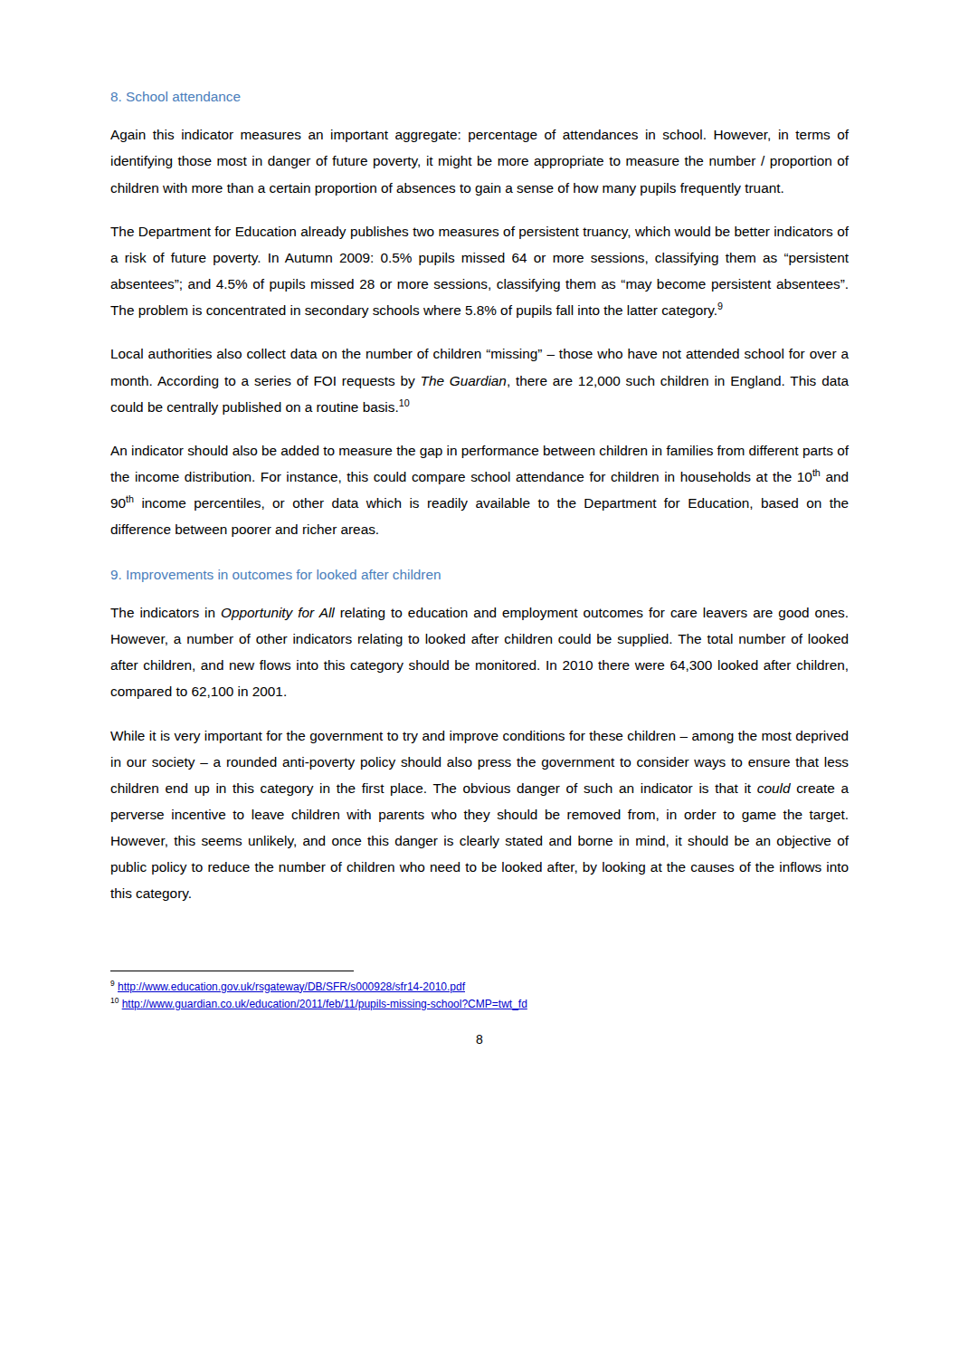8. School attendance
Again this indicator measures an important aggregate: percentage of attendances in school. However, in terms of identifying those most in danger of future poverty, it might be more appropriate to measure the number / proportion of children with more than a certain proportion of absences to gain a sense of how many pupils frequently truant.
The Department for Education already publishes two measures of persistent truancy, which would be better indicators of a risk of future poverty. In Autumn 2009: 0.5% pupils missed 64 or more sessions, classifying them as “persistent absentees”; and 4.5% of pupils missed 28 or more sessions, classifying them as “may become persistent absentees”. The problem is concentrated in secondary schools where 5.8% of pupils fall into the latter category.9
Local authorities also collect data on the number of children “missing” – those who have not attended school for over a month. According to a series of FOI requests by The Guardian, there are 12,000 such children in England. This data could be centrally published on a routine basis.10
An indicator should also be added to measure the gap in performance between children in families from different parts of the income distribution. For instance, this could compare school attendance for children in households at the 10th and 90th income percentiles, or other data which is readily available to the Department for Education, based on the difference between poorer and richer areas.
9. Improvements in outcomes for looked after children
The indicators in Opportunity for All relating to education and employment outcomes for care leavers are good ones. However, a number of other indicators relating to looked after children could be supplied. The total number of looked after children, and new flows into this category should be monitored. In 2010 there were 64,300 looked after children, compared to 62,100 in 2001.
While it is very important for the government to try and improve conditions for these children – among the most deprived in our society – a rounded anti-poverty policy should also press the government to consider ways to ensure that less children end up in this category in the first place. The obvious danger of such an indicator is that it could create a perverse incentive to leave children with parents who they should be removed from, in order to game the target. However, this seems unlikely, and once this danger is clearly stated and borne in mind, it should be an objective of public policy to reduce the number of children who need to be looked after, by looking at the causes of the inflows into this category.
9 http://www.education.gov.uk/rsgateway/DB/SFR/s000928/sfr14-2010.pdf
10 http://www.guardian.co.uk/education/2011/feb/11/pupils-missing-school?CMP=twt_fd
8